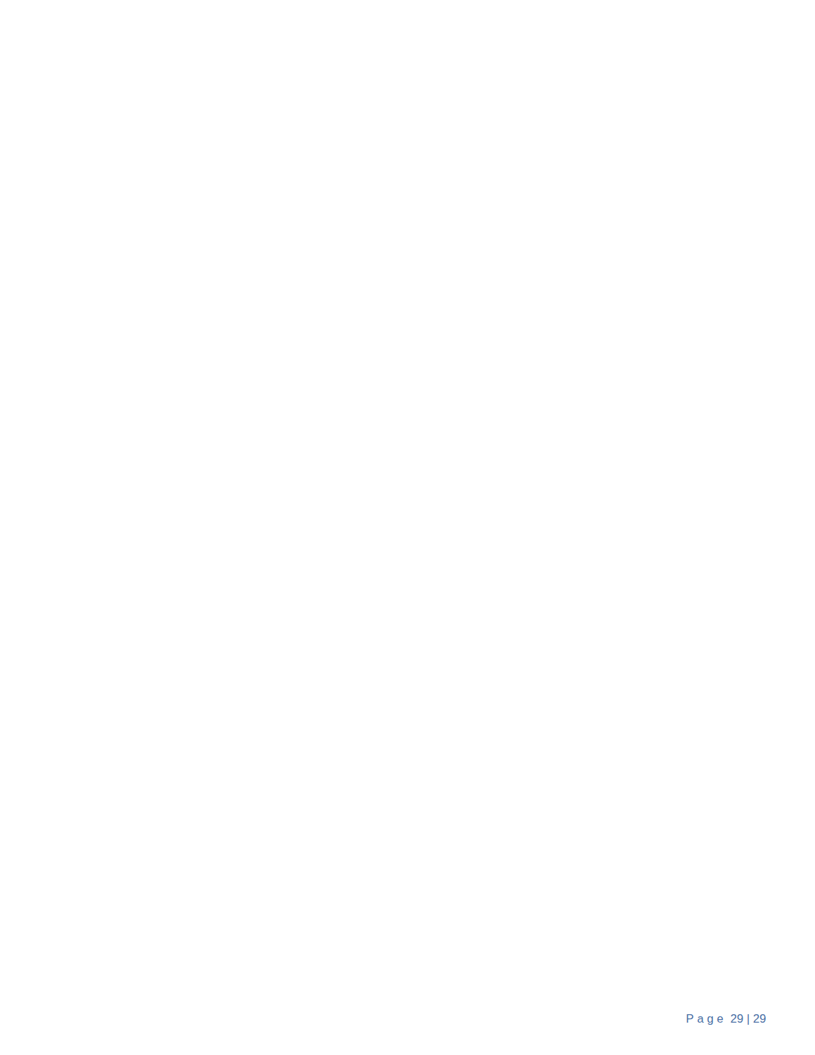Page 29 | 29